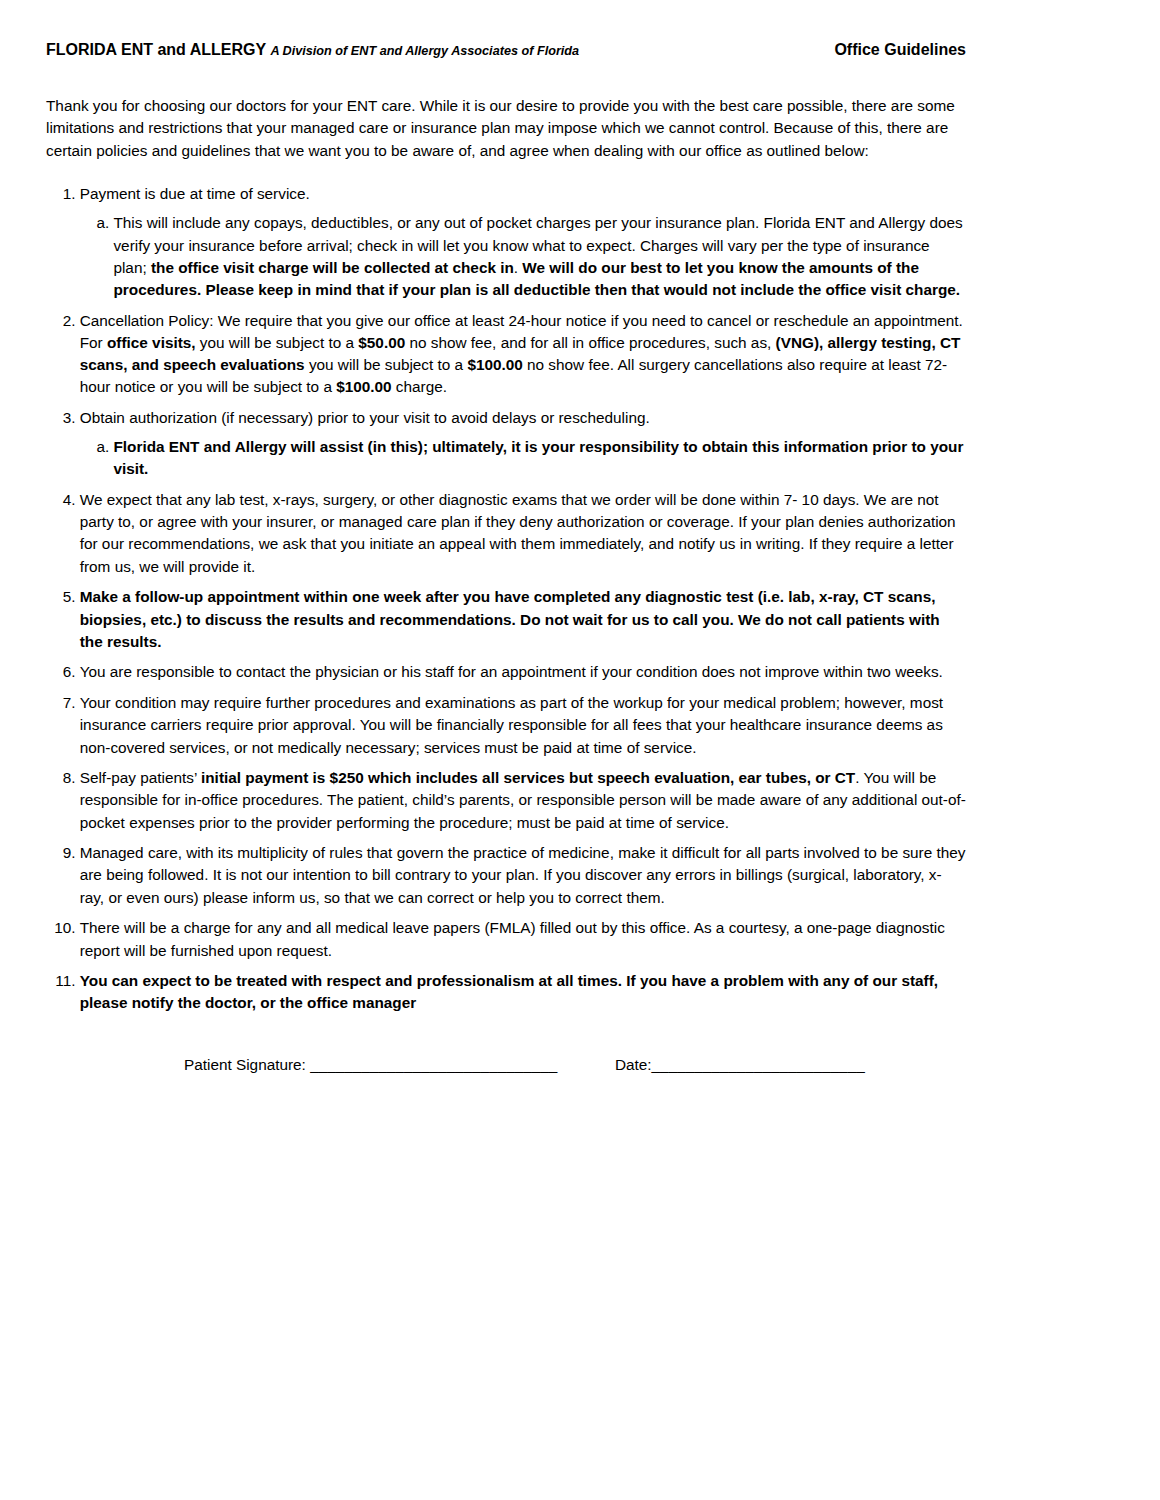FLORIDA ENT and ALLERGY A Division of ENT and Allergy Associates of Florida
Office Guidelines
Thank you for choosing our doctors for your ENT care. While it is our desire to provide you with the best care possible, there are some limitations and restrictions that your managed care or insurance plan may impose which we cannot control. Because of this, there are certain policies and guidelines that we want you to be aware of, and agree when dealing with our office as outlined below:
Payment is due at time of service.
This will include any copays, deductibles, or any out of pocket charges per your insurance plan. Florida ENT and Allergy does verify your insurance before arrival; check in will let you know what to expect. Charges will vary per the type of insurance plan; the office visit charge will be collected at check in. We will do our best to let you know the amounts of the procedures. Please keep in mind that if your plan is all deductible then that would not include the office visit charge.
Cancellation Policy: We require that you give our office at least 24-hour notice if you need to cancel or reschedule an appointment. For office visits, you will be subject to a $50.00 no show fee, and for all in office procedures, such as, (VNG), allergy testing, CT scans, and speech evaluations you will be subject to a $100.00 no show fee. All surgery cancellations also require at least 72-hour notice or you will be subject to a $100.00 charge.
Obtain authorization (if necessary) prior to your visit to avoid delays or rescheduling.
Florida ENT and Allergy will assist (in this); ultimately, it is your responsibility to obtain this information prior to your visit.
We expect that any lab test, x-rays, surgery, or other diagnostic exams that we order will be done within 7- 10 days. We are not party to, or agree with your insurer, or managed care plan if they deny authorization or coverage. If your plan denies authorization for our recommendations, we ask that you initiate an appeal with them immediately, and notify us in writing. If they require a letter from us, we will provide it.
Make a follow-up appointment within one week after you have completed any diagnostic test (i.e. lab, x-ray, CT scans, biopsies, etc.) to discuss the results and recommendations. Do not wait for us to call you. We do not call patients with the results.
You are responsible to contact the physician or his staff for an appointment if your condition does not improve within two weeks.
Your condition may require further procedures and examinations as part of the workup for your medical problem; however, most insurance carriers require prior approval. You will be financially responsible for all fees that your healthcare insurance deems as non-covered services, or not medically necessary; services must be paid at time of service.
Self-pay patients’ initial payment is $250 which includes all services but speech evaluation, ear tubes, or CT. You will be responsible for in-office procedures. The patient, child’s parents, or responsible person will be made aware of any additional out-of-pocket expenses prior to the provider performing the procedure; must be paid at time of service.
Managed care, with its multiplicity of rules that govern the practice of medicine, make it difficult for all parts involved to be sure they are being followed. It is not our intention to bill contrary to your plan. If you discover any errors in billings (surgical, laboratory, x-ray, or even ours) please inform us, so that we can correct or help you to correct them.
There will be a charge for any and all medical leave papers (FMLA) filled out by this office. As a courtesy, a one-page diagnostic report will be furnished upon request.
You can expect to be treated with respect and professionalism at all times. If you have a problem with any of our staff, please notify the doctor, or the office manager
Patient Signature: _____________________________ Date:_________________________